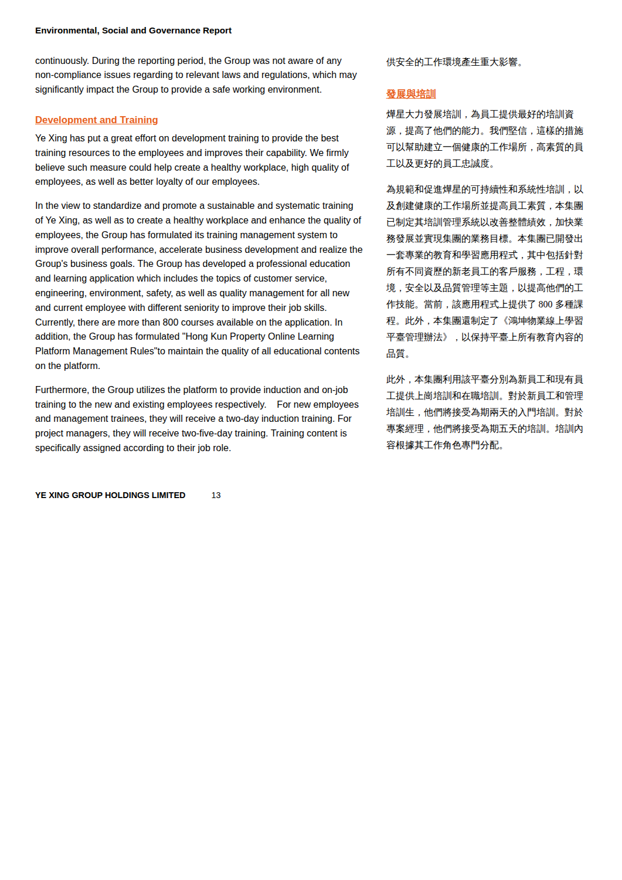Environmental, Social and Governance Report
continuously. During the reporting period, the Group was not aware of any non-compliance issues regarding to relevant laws and regulations, which may significantly impact the Group to provide a safe working environment.
Development and Training
Ye Xing has put a great effort on development training to provide the best training resources to the employees and improves their capability. We firmly believe such measure could help create a healthy workplace, high quality of employees, as well as better loyalty of our employees.
In the view to standardize and promote a sustainable and systematic training of Ye Xing, as well as to create a healthy workplace and enhance the quality of employees, the Group has formulated its training management system to improve overall performance, accelerate business development and realize the Group's business goals. The Group has developed a professional education and learning application which includes the topics of customer service, engineering, environment, safety, as well as quality management for all new and current employee with different seniority to improve their job skills. Currently, there are more than 800 courses available on the application. In addition, the Group has formulated "Hong Kun Property Online Learning Platform Management Rules"to maintain the quality of all educational contents on the platform.
Furthermore, the Group utilizes the platform to provide induction and on-job training to the new and existing employees respectively. For new employees and management trainees, they will receive a two-day induction training. For project managers, they will receive two-five-day training. Training content is specifically assigned according to their job role.
供安全的工作環境產生重大影響。
發展與培訓
燁星大力發展培訓，為員工提供最好的培訓資源，提高了他們的能力。我們堅信，這樣的措施可以幫助建立一個健康的工作場所，高素質的員工以及更好的員工忠誠度。
為規範和促進燁星的可持續性和系統性培訓，以及創建健康的工作場所並提高員工素質，本集團已制定其培訓管理系統以改善整體績效，加快業務發展並實現集團的業務目標。本集團已開發出一套專業的教育和學習應用程式，其中包括針對所有不同資歷的新老員工的客戶服務，工程，環境，安全以及品質管理等主題，以提高他們的工作技能。當前，該應用程式上提供了 800 多種課程。此外，本集團還制定了《鴻坤物業線上學習平臺管理辦法》，以保持平臺上所有教育內容的品質。
此外，本集團利用該平臺分別為新員工和現有員工提供上崗培訓和在職培訓。對於新員工和管理培訓生，他們將接受為期兩天的入門培訓。對於專案經理，他們將接受為期五天的培訓。培訓內容根據其工作角色專門分配。
YE XING GROUP HOLDINGS LIMITED 13